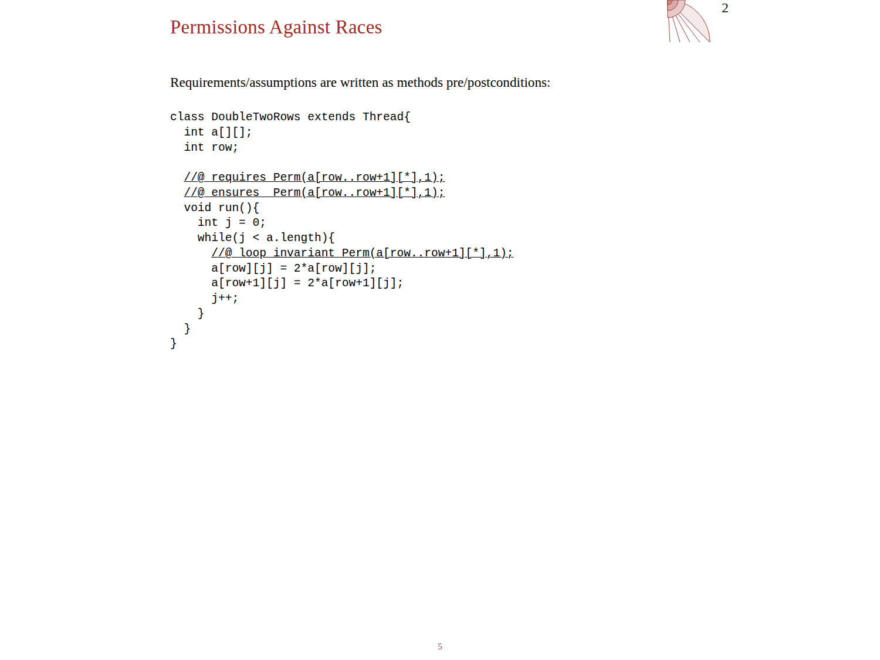2
Permissions Against Races
Requirements/assumptions are written as methods pre/postconditions:
class DoubleTwoRows extends Thread{
  int a[][];
  int row;

  //@ requires Perm(a[row..row+1][*],1);
  //@ ensures  Perm(a[row..row+1][*],1);
  void run(){
    int j = 0;
    while(j < a.length){
      //@ loop_invariant Perm(a[row..row+1][*],1);
      a[row][j] = 2*a[row][j];
      a[row+1][j] = 2*a[row+1][j];
      j++;
    }
  }
}
5